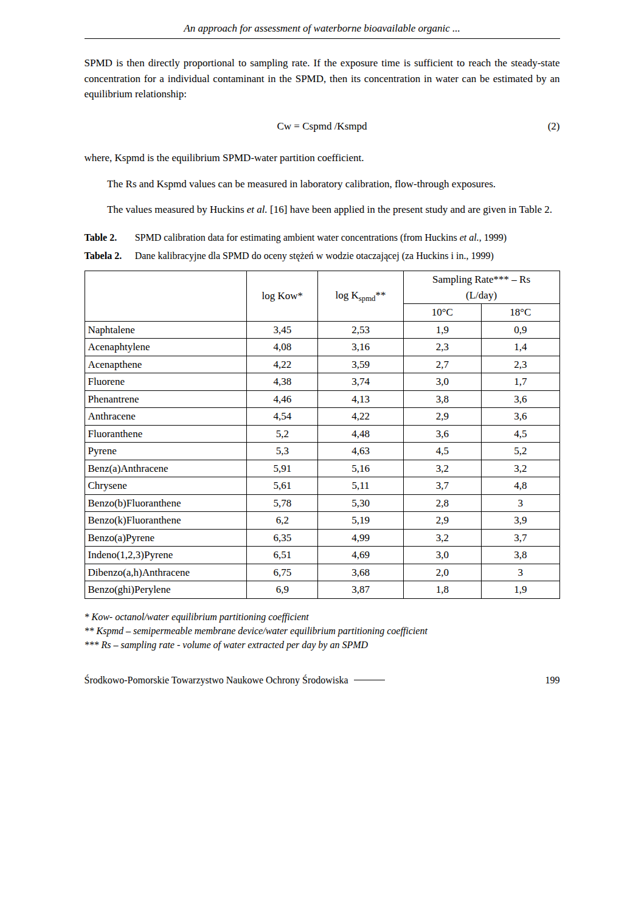An approach for assessment of waterborne bioavailable organic ...
SPMD is then directly proportional to sampling rate. If the exposure time is sufficient to reach the steady-state concentration for a individual contaminant in the SPMD, then its concentration in water can be estimated by an equilibrium relationship:
Cw = Cspmd /Ksmpd (2)
where, Kspmd is the equilibrium SPMD-water partition coefficient.
The Rs and Kspmd values can be measured in laboratory calibration, flow-through exposures.
The values measured by Huckins et al. [16] have been applied in the present study and are given in Table 2.
Table 2. SPMD calibration data for estimating ambient water concentrations (from Huckins et al., 1999)
Tabela 2. Dane kalibracyjne dla SPMD do oceny stężeń w wodzie otaczającej (za Huckins i in., 1999)
| | log Kow* | log K spmd ** | Sampling Rate*** – Rs (L/day) |
| --- | --- | --- | --- |
| 10°C | 18°C |
| Naphtalene | 3,45 | 2,53 | 1,9 | 0,9 |
| Acenaphtylene | 4,08 | 3,16 | 2,3 | 1,4 |
| Acenapthene | 4,22 | 3,59 | 2,7 | 2,3 |
| Fluorene | 4,38 | 3,74 | 3,0 | 1,7 |
| Phenantrene | 4,46 | 4,13 | 3,8 | 3,6 |
| Anthracene | 4,54 | 4,22 | 2,9 | 3,6 |
| Fluoranthene | 5,2 | 4,48 | 3,6 | 4,5 |
| Pyrene | 5,3 | 4,63 | 4,5 | 5,2 |
| Benz(a)Anthracene | 5,91 | 5,16 | 3,2 | 3,2 |
| Chrysene | 5,61 | 5,11 | 3,7 | 4,8 |
| Benzo(b)Fluoranthene | 5,78 | 5,30 | 2,8 | 3 |
| Benzo(k)Fluoranthene | 6,2 | 5,19 | 2,9 | 3,9 |
| Benzo(a)Pyrene | 6,35 | 4,99 | 3,2 | 3,7 |
| Indeno(1,2,3)Pyrene | 6,51 | 4,69 | 3,0 | 3,8 |
| Dibenzo(a,h)Anthracene | 6,75 | 3,68 | 2,0 | 3 |
| Benzo(ghi)Perylene | 6,9 | 3,87 | 1,8 | 1,9 |
* Kow- octanol/water equilibrium partitioning coefficient
** Kspmd – semipermeable membrane device/water equilibrium partitioning coefficient
*** Rs – sampling rate - volume of water extracted per day by an SPMD
Środkowo-Pomorskie Towarzystwo Naukowe Ochrony Środowiska 199